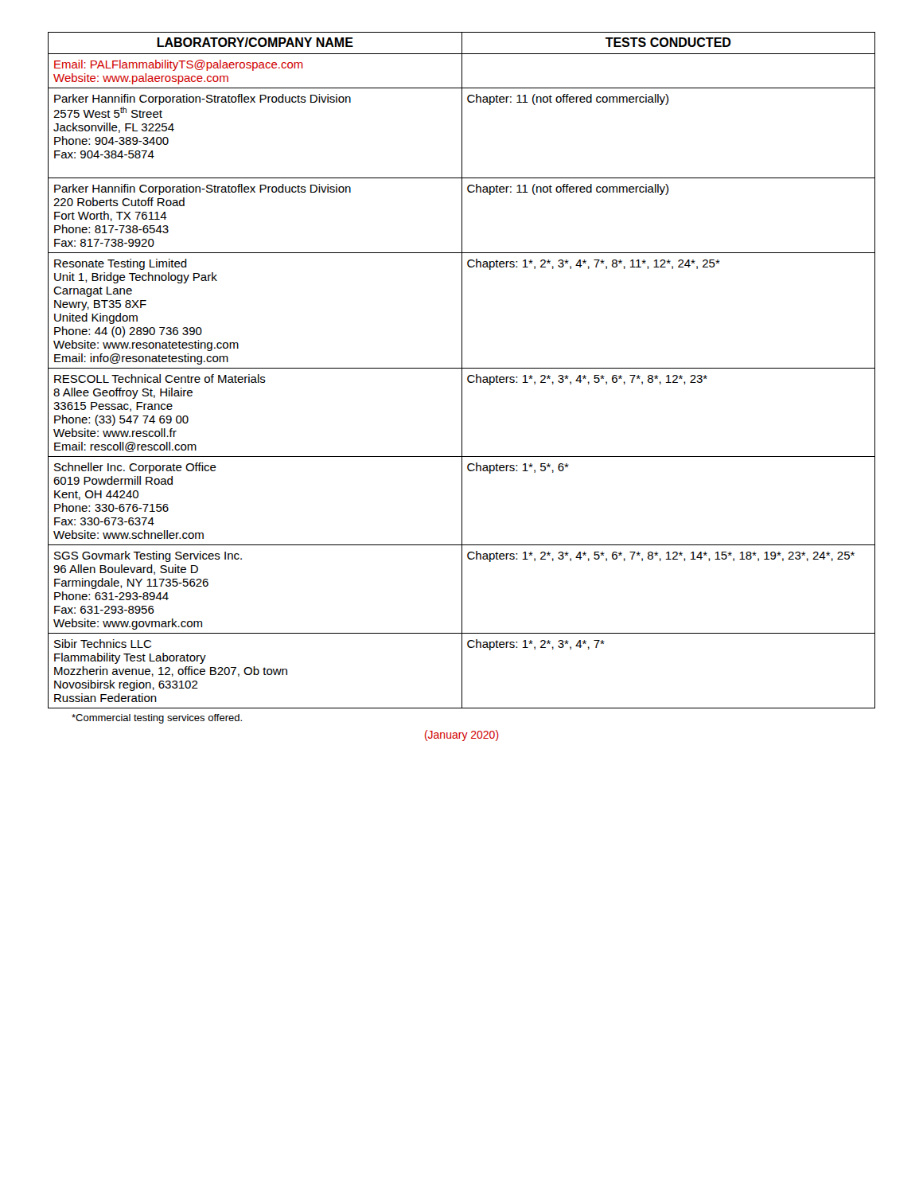| LABORATORY/COMPANY NAME | TESTS CONDUCTED |
| --- | --- |
| Email: PALFlammabilityTS@palaerospace.com Website: www.palaerospace.com | |
| Parker Hannifin Corporation-Stratoflex Products Division 2575 West 5 th Street Jacksonville, FL 32254 Phone: 904-389-3400 Fax: 904-384-5874 | Chapter: 11 (not offered commercially) |
| Parker Hannifin Corporation-Stratoflex Products Division 220 Roberts Cutoff Road Fort Worth, TX 76114 Phone: 817-738-6543 Fax: 817-738-9920 | Chapter: 11 (not offered commercially) |
| Resonate Testing Limited Unit 1, Bridge Technology Park Carnagat Lane Newry, BT35 8XF United Kingdom Phone: 44 (0) 2890 736 390 Website: www.resonatetesting.com Email: info@resonatetesting.com | Chapters: 1*, 2*, 3*, 4*, 7*, 8*, 11*, 12*, 24*, 25* |
| RESCOLL Technical Centre of Materials 8 Allee Geoffroy St, Hilaire 33615 Pessac, France Phone: (33) 547 74 69 00 Website: www.rescoll.fr Email: rescoll@rescoll.com | Chapters: 1*, 2*, 3*, 4*, 5*, 6*, 7*, 8*, 12*, 23* |
| Schneller Inc. Corporate Office 6019 Powdermill Road Kent, OH 44240 Phone: 330-676-7156 Fax: 330-673-6374 Website: www.schneller.com | Chapters: 1*, 5*, 6* |
| SGS Govmark Testing Services Inc. 96 Allen Boulevard, Suite D Farmingdale, NY 11735-5626 Phone: 631-293-8944 Fax: 631-293-8956 Website: www.govmark.com | Chapters: 1*, 2*, 3*, 4*, 5*, 6*, 7*, 8*, 12*, 14*, 15*, 18*, 19*, 23*, 24*, 25* |
| Sibir Technics LLC Flammability Test Laboratory Mozzherin avenue, 12, office B207, Ob town Novosibirsk region, 633102 Russian Federation | Chapters: 1*, 2*, 3*, 4*, 7* |
*Commercial testing services offered.
(January 2020)